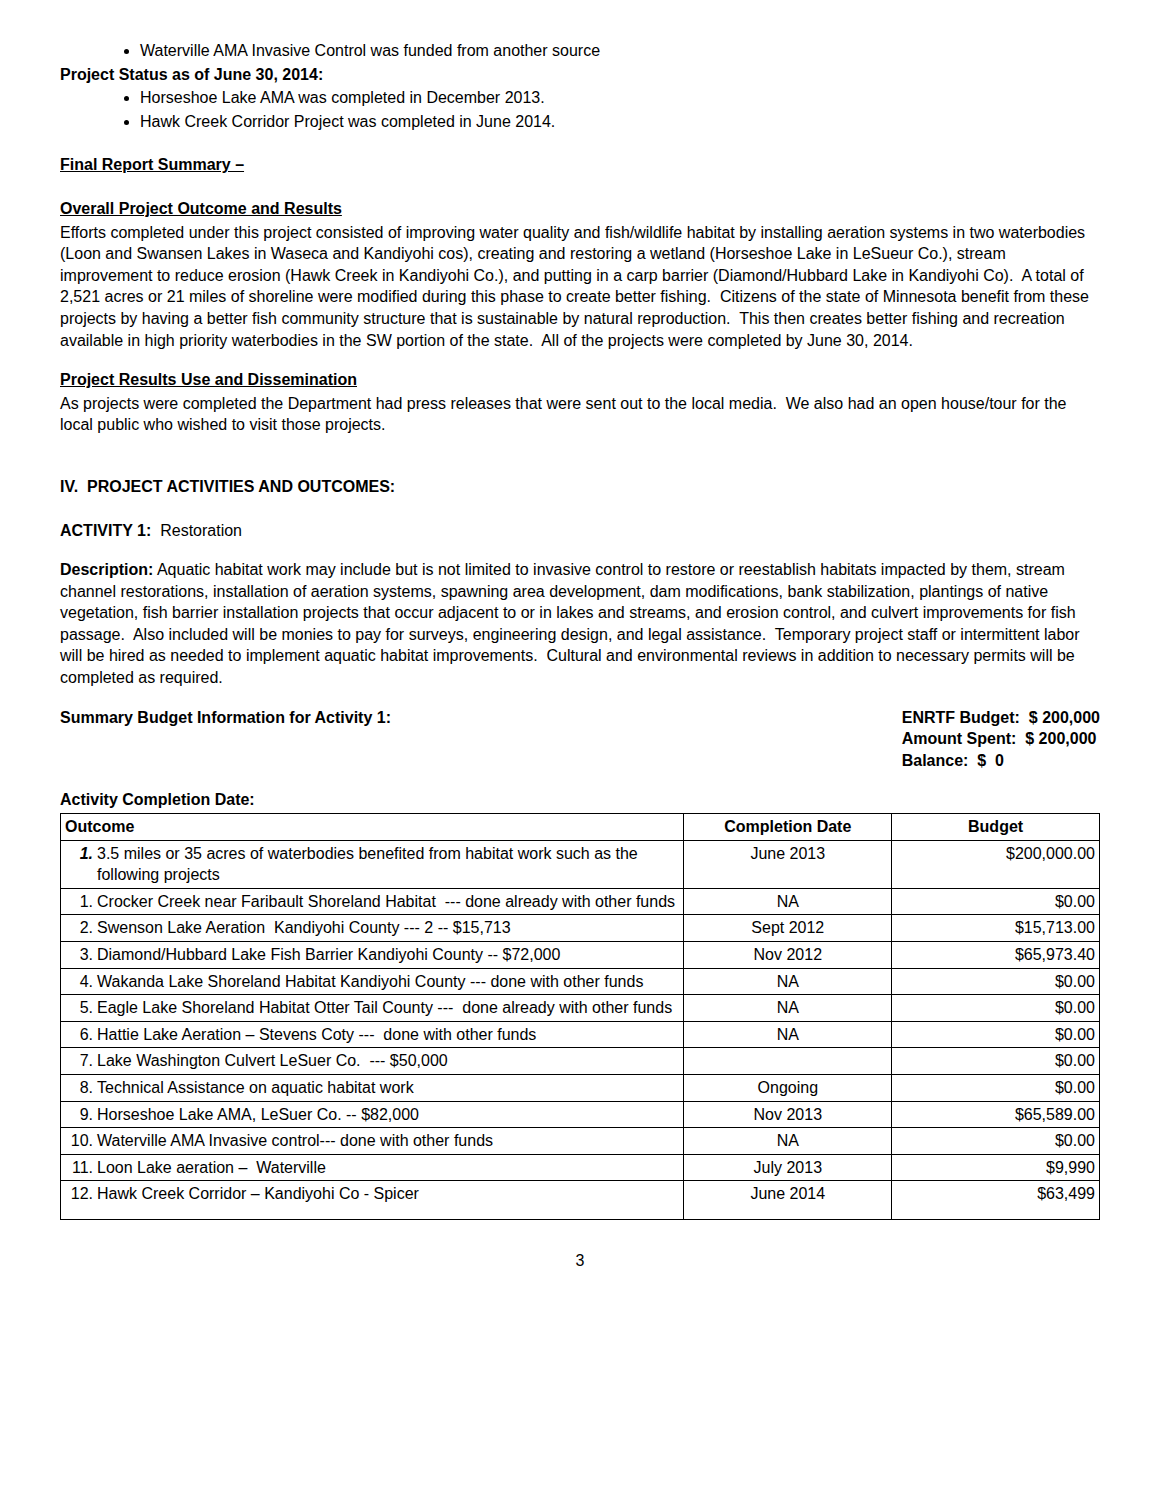Waterville AMA Invasive Control was funded from another source
Project Status as of June 30, 2014:
Horseshoe Lake AMA was completed in December 2013.
Hawk Creek Corridor Project was completed in June 2014.
Final Report Summary –
Overall Project Outcome and Results
Efforts completed under this project consisted of improving water quality and fish/wildlife habitat by installing aeration systems in two waterbodies (Loon and Swansen Lakes in Waseca and Kandiyohi cos), creating and restoring a wetland (Horseshoe Lake in LeSueur Co.), stream improvement to reduce erosion (Hawk Creek in Kandiyohi Co.), and putting in a carp barrier (Diamond/Hubbard Lake in Kandiyohi Co). A total of 2,521 acres or 21 miles of shoreline were modified during this phase to create better fishing. Citizens of the state of Minnesota benefit from these projects by having a better fish community structure that is sustainable by natural reproduction. This then creates better fishing and recreation available in high priority waterbodies in the SW portion of the state. All of the projects were completed by June 30, 2014.
Project Results Use and Dissemination
As projects were completed the Department had press releases that were sent out to the local media. We also had an open house/tour for the local public who wished to visit those projects.
IV. PROJECT ACTIVITIES AND OUTCOMES:
ACTIVITY 1: Restoration
Description: Aquatic habitat work may include but is not limited to invasive control to restore or reestablish habitats impacted by them, stream channel restorations, installation of aeration systems, spawning area development, dam modifications, bank stabilization, plantings of native vegetation, fish barrier installation projects that occur adjacent to or in lakes and streams, and erosion control, and culvert improvements for fish passage. Also included will be monies to pay for surveys, engineering design, and legal assistance. Temporary project staff or intermittent labor will be hired as needed to implement aquatic habitat improvements. Cultural and environmental reviews in addition to necessary permits will be completed as required.
Summary Budget Information for Activity 1:
ENRTF Budget: $ 200,000 Amount Spent: $ 200,000 Balance: $ 0
Activity Completion Date:
| Outcome | Completion Date | Budget |
| --- | --- | --- |
| / 1. / 3.5 miles or 35 acres of waterbodies benefited from habitat work such as the following projects / | June 2013 | $200,000.00 |
| / 1. / Crocker Creek near Faribault Shoreland Habitat --- done already with other funds / | NA | $0.00 |
| / 2. / Swenson Lake Aeration Kandiyohi County --- 2 -- $15,713 / | Sept 2012 | $15,713.00 |
| / 3. / Diamond/Hubbard Lake Fish Barrier Kandiyohi County -- $72,000 / | Nov 2012 | $65,973.40 |
| / 4. / Wakanda Lake Shoreland Habitat Kandiyohi County --- done with other funds / | NA | $0.00 |
| / 5. / Eagle Lake Shoreland Habitat Otter Tail County --- done already with other funds / | NA | $0.00 |
| / 6. / Hattie Lake Aeration – Stevens Coty --- done with other funds / | NA | $0.00 |
| / 7. / Lake Washington Culvert LeSuer Co. --- $50,000 / | | $0.00 |
| / 8. / Technical Assistance on aquatic habitat work / | Ongoing | $0.00 |
| / 9. / Horseshoe Lake AMA, LeSuer Co. -- $82,000 / | Nov 2013 | $65,589.00 |
| / 10. / Waterville AMA Invasive control--- done with other funds / | NA | $0.00 |
| / 11. / Loon Lake aeration – Waterville / | July 2013 | $9,990 |
| / 12. / Hawk Creek Corridor – Kandiyohi Co - Spicer / | June 2014 | $63,499 |
3